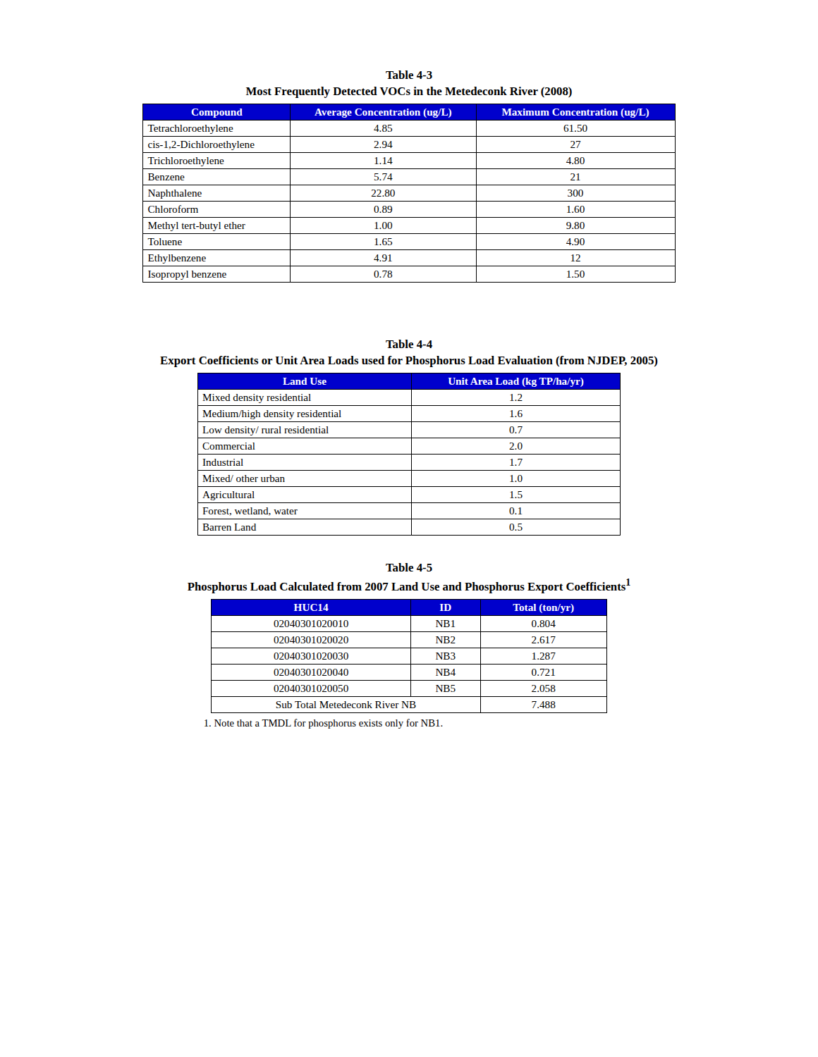Table 4-3
Most Frequently Detected VOCs in the Metedeconk River (2008)
| Compound | Average Concentration (ug/L) | Maximum Concentration (ug/L) |
| --- | --- | --- |
| Tetrachloroethylene | 4.85 | 61.50 |
| cis-1,2-Dichloroethylene | 2.94 | 27 |
| Trichloroethylene | 1.14 | 4.80 |
| Benzene | 5.74 | 21 |
| Naphthalene | 22.80 | 300 |
| Chloroform | 0.89 | 1.60 |
| Methyl tert-butyl ether | 1.00 | 9.80 |
| Toluene | 1.65 | 4.90 |
| Ethylbenzene | 4.91 | 12 |
| Isopropyl benzene | 0.78 | 1.50 |
Table 4-4
Export Coefficients or Unit Area Loads used for Phosphorus Load Evaluation (from NJDEP, 2005)
| Land Use | Unit Area Load (kg TP/ha/yr) |
| --- | --- |
| Mixed density residential | 1.2 |
| Medium/high density residential | 1.6 |
| Low density/ rural residential | 0.7 |
| Commercial | 2.0 |
| Industrial | 1.7 |
| Mixed/ other urban | 1.0 |
| Agricultural | 1.5 |
| Forest, wetland, water | 0.1 |
| Barren Land | 0.5 |
Table 4-5
Phosphorus Load Calculated from 2007 Land Use and Phosphorus Export Coefficients1
| HUC14 | ID | Total (ton/yr) |
| --- | --- | --- |
| 02040301020010 | NB1 | 0.804 |
| 02040301020020 | NB2 | 2.617 |
| 02040301020030 | NB3 | 1.287 |
| 02040301020040 | NB4 | 0.721 |
| 02040301020050 | NB5 | 2.058 |
| Sub Total Metedeconk River NB | 7.488 |
Note that a TMDL for phosphorus exists only for NB1.